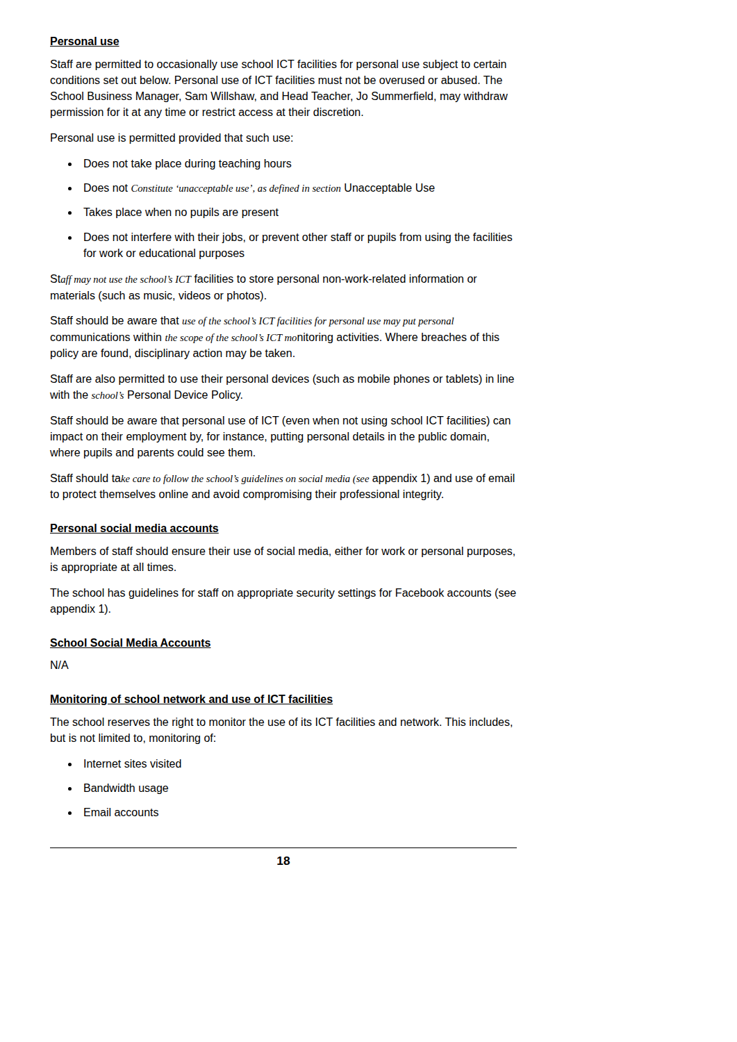Personal use
Staff are permitted to occasionally use school ICT facilities for personal use subject to certain conditions set out below. Personal use of ICT facilities must not be overused or abused. The School Business Manager, Sam Willshaw, and Head Teacher, Jo Summerfield, may withdraw permission for it at any time or restrict access at their discretion.
Personal use is permitted provided that such use:
Does not take place during teaching hours
Does not Constitute ‘unacceptable use’, as defined in section Unacceptable Use
Takes place when no pupils are present
Does not interfere with their jobs, or prevent other staff or pupils from using the facilities for work or educational purposes
Staff may not use the school’s ICT facilities to store personal non-work-related information or materials (such as music, videos or photos).
Staff should be aware that use of the school’s ICT facilities for personal use may put personal communications within the scope of the school’s ICT monitoring activities. Where breaches of this policy are found, disciplinary action may be taken.
Staff are also permitted to use their personal devices (such as mobile phones or tablets) in line with the school’s Personal Device Policy.
Staff should be aware that personal use of ICT (even when not using school ICT facilities) can impact on their employment by, for instance, putting personal details in the public domain, where pupils and parents could see them.
Staff should take care to follow the school’s guidelines on social media (see appendix 1) and use of email to protect themselves online and avoid compromising their professional integrity.
Personal social media accounts
Members of staff should ensure their use of social media, either for work or personal purposes, is appropriate at all times.
The school has guidelines for staff on appropriate security settings for Facebook accounts (see appendix 1).
School Social Media Accounts
N/A
Monitoring of school network and use of ICT facilities
The school reserves the right to monitor the use of its ICT facilities and network. This includes, but is not limited to, monitoring of:
Internet sites visited
Bandwidth usage
Email accounts
18